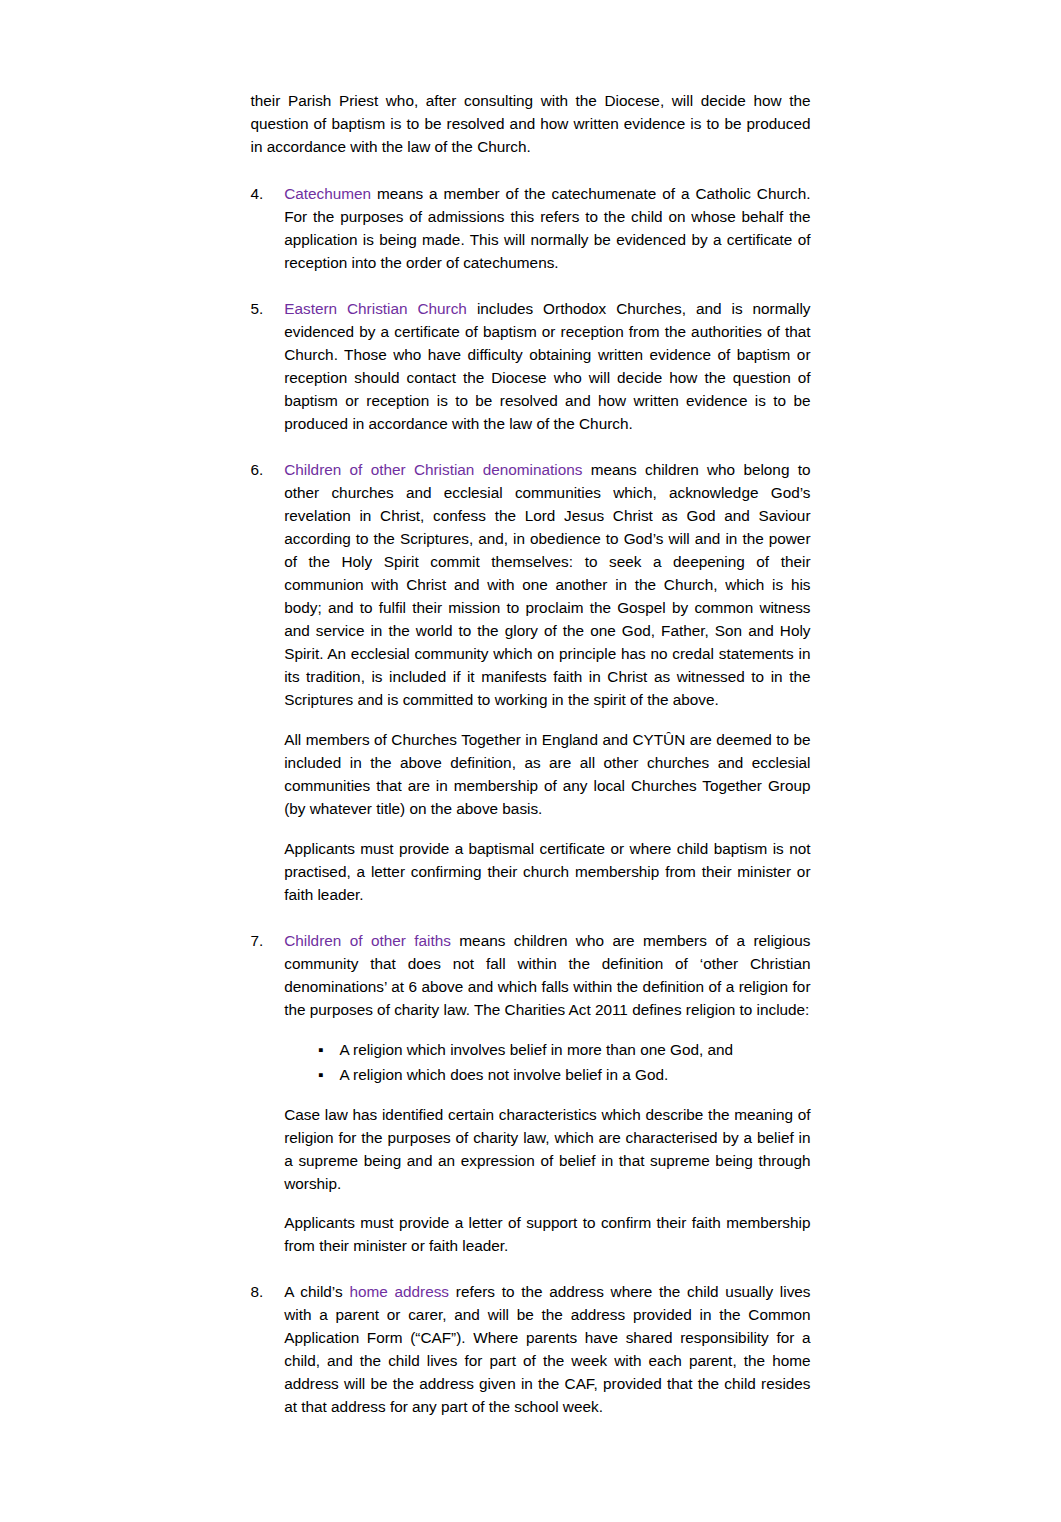their Parish Priest who, after consulting with the Diocese, will decide how the question of baptism is to be resolved and how written evidence is to be produced in accordance with the law of the Church.
4.
Catechumen means a member of the catechumenate of a Catholic Church. For the purposes of admissions this refers to the child on whose behalf the application is being made. This will normally be evidenced by a certificate of reception into the order of catechumens.
5.
Eastern Christian Church includes Orthodox Churches, and is normally evidenced by a certificate of baptism or reception from the authorities of that Church. Those who have difficulty obtaining written evidence of baptism or reception should contact the Diocese who will decide how the question of baptism or reception is to be resolved and how written evidence is to be produced in accordance with the law of the Church.
6.
Children of other Christian denominations means children who belong to other churches and ecclesial communities which, acknowledge God’s revelation in Christ, confess the Lord Jesus Christ as God and Saviour according to the Scriptures, and, in obedience to God’s will and in the power of the Holy Spirit commit themselves: to seek a deepening of their communion with Christ and with one another in the Church, which is his body; and to fulfil their mission to proclaim the Gospel by common witness and service in the world to the glory of the one God, Father, Son and Holy Spirit. An ecclesial community which on principle has no credal statements in its tradition, is included if it manifests faith in Christ as witnessed to in the Scriptures and is committed to working in the spirit of the above.
All members of Churches Together in England and CYTÛN are deemed to be included in the above definition, as are all other churches and ecclesial communities that are in membership of any local Churches Together Group (by whatever title) on the above basis.
Applicants must provide a baptismal certificate or where child baptism is not practised, a letter confirming their church membership from their minister or faith leader.
7.
Children of other faiths means children who are members of a religious community that does not fall within the definition of ‘other Christian denominations’ at 6 above and which falls within the definition of a religion for the purposes of charity law. The Charities Act 2011 defines religion to include:
A religion which involves belief in more than one God, and
A religion which does not involve belief in a God.
Case law has identified certain characteristics which describe the meaning of religion for the purposes of charity law, which are characterised by a belief in a supreme being and an expression of belief in that supreme being through worship.
Applicants must provide a letter of support to confirm their faith membership from their minister or faith leader.
8.
A child’s home address refers to the address where the child usually lives with a parent or carer, and will be the address provided in the Common Application Form (“CAF”). Where parents have shared responsibility for a child, and the child lives for part of the week with each parent, the home address will be the address given in the CAF, provided that the child resides at that address for any part of the school week.